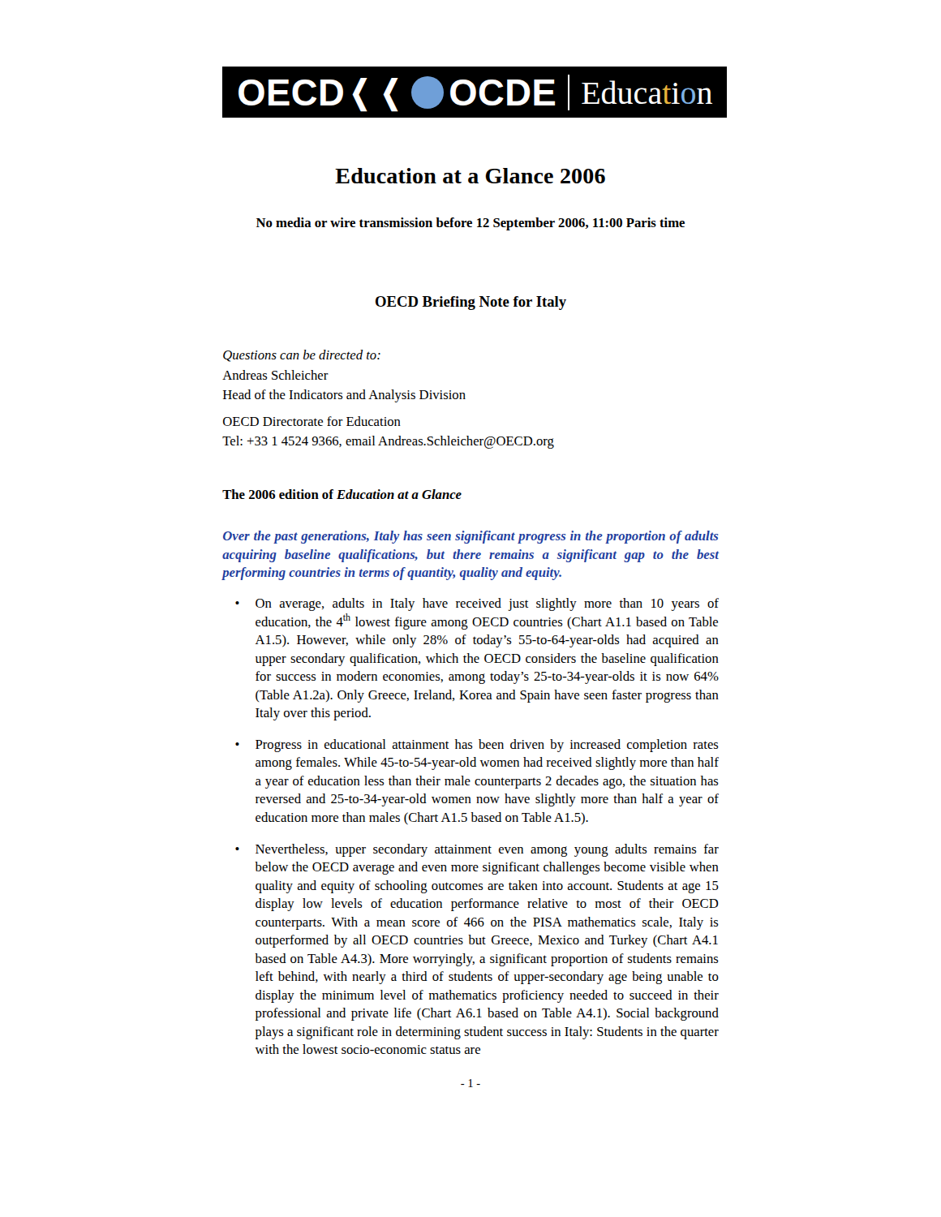OECD❮❮ OCDE Education
Education at a Glance 2006
No media or wire transmission before 12 September 2006, 11:00 Paris time
OECD Briefing Note for Italy
Questions can be directed to:
Andreas Schleicher
Head of the Indicators and Analysis Division
OECD Directorate for Education
Tel: +33 1 4524 9366, email Andreas.Schleicher@OECD.org
The 2006 edition of Education at a Glance
Over the past generations, Italy has seen significant progress in the proportion of adults acquiring baseline qualifications, but there remains a significant gap to the best performing countries in terms of quantity, quality and equity.
On average, adults in Italy have received just slightly more than 10 years of education, the 4th lowest figure among OECD countries (Chart A1.1 based on Table A1.5). However, while only 28% of today’s 55-to-64-year-olds had acquired an upper secondary qualification, which the OECD considers the baseline qualification for success in modern economies, among today’s 25-to-34-year-olds it is now 64% (Table A1.2a). Only Greece, Ireland, Korea and Spain have seen faster progress than Italy over this period.
Progress in educational attainment has been driven by increased completion rates among females. While 45-to-54-year-old women had received slightly more than half a year of education less than their male counterparts 2 decades ago, the situation has reversed and 25-to-34-year-old women now have slightly more than half a year of education more than males (Chart A1.5 based on Table A1.5).
Nevertheless, upper secondary attainment even among young adults remains far below the OECD average and even more significant challenges become visible when quality and equity of schooling outcomes are taken into account. Students at age 15 display low levels of education performance relative to most of their OECD counterparts. With a mean score of 466 on the PISA mathematics scale, Italy is outperformed by all OECD countries but Greece, Mexico and Turkey (Chart A4.1 based on Table A4.3). More worryingly, a significant proportion of students remains left behind, with nearly a third of students of upper-secondary age being unable to display the minimum level of mathematics proficiency needed to succeed in their professional and private life (Chart A6.1 based on Table A4.1). Social background plays a significant role in determining student success in Italy: Students in the quarter with the lowest socio-economic status are
- 1 -